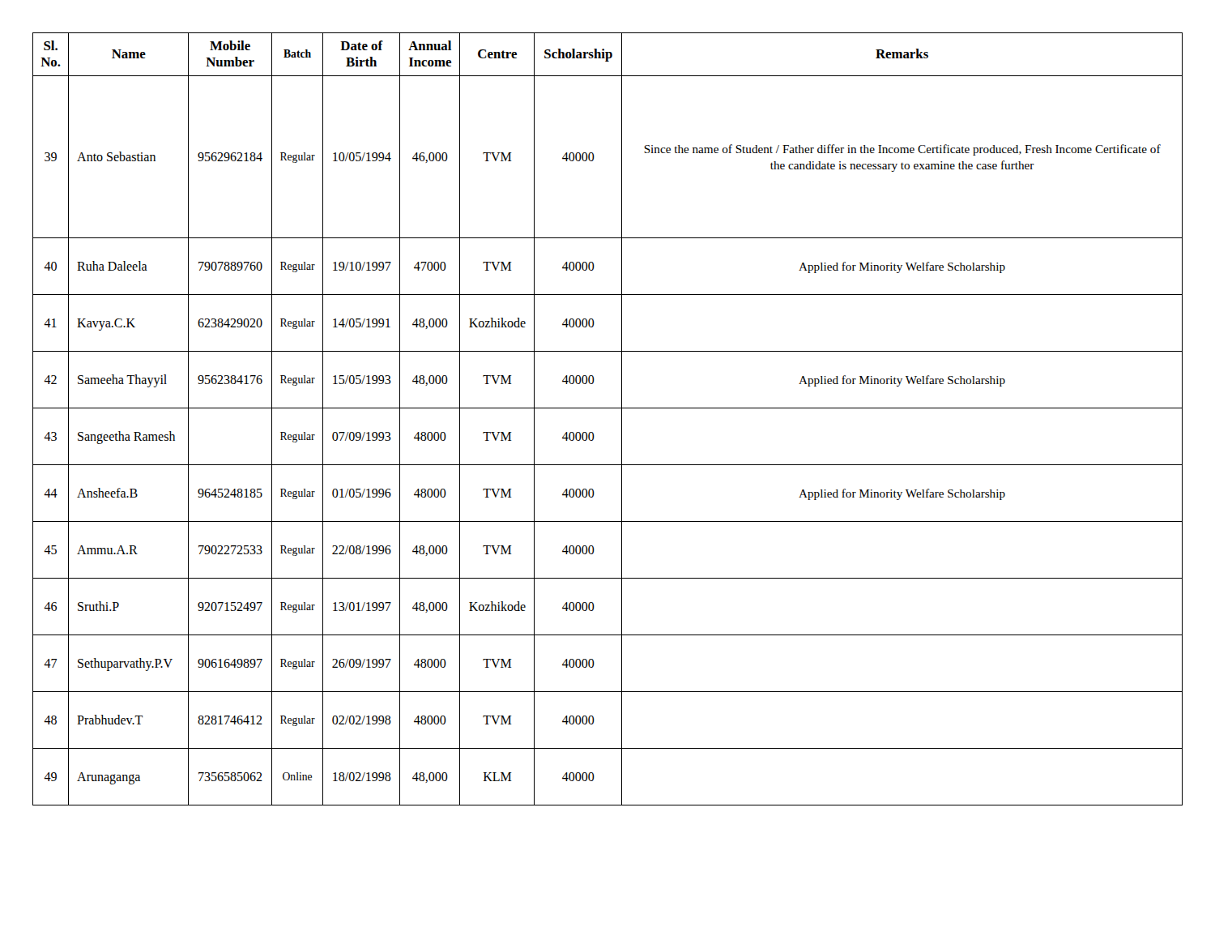| Sl. No. | Name | Mobile Number | Batch | Date of Birth | Annual Income | Centre | Scholarship | Remarks |
| --- | --- | --- | --- | --- | --- | --- | --- | --- |
| 39 | Anto Sebastian | 9562962184 | Regular | 10/05/1994 | 46,000 | TVM | 40000 | Since the name of Student / Father differ in the Income Certificate produced, Fresh Income Certificate of the candidate is necessary to examine the case further |
| 40 | Ruha Daleela | 7907889760 | Regular | 19/10/1997 | 47000 | TVM | 40000 | Applied for Minority Welfare Scholarship |
| 41 | Kavya.C.K | 6238429020 | Regular | 14/05/1991 | 48,000 | Kozhikode | 40000 | |
| 42 | Sameeha Thayyil | 9562384176 | Regular | 15/05/1993 | 48,000 | TVM | 40000 | Applied for Minority Welfare Scholarship |
| 43 | Sangeetha Ramesh | | Regular | 07/09/1993 | 48000 | TVM | 40000 | |
| 44 | Ansheefa.B | 9645248185 | Regular | 01/05/1996 | 48000 | TVM | 40000 | Applied for Minority Welfare Scholarship |
| 45 | Ammu.A.R | 7902272533 | Regular | 22/08/1996 | 48,000 | TVM | 40000 | |
| 46 | Sruthi.P | 9207152497 | Regular | 13/01/1997 | 48,000 | Kozhikode | 40000 | |
| 47 | Sethuparvathy.P.V | 9061649897 | Regular | 26/09/1997 | 48000 | TVM | 40000 | |
| 48 | Prabhudev.T | 8281746412 | Regular | 02/02/1998 | 48000 | TVM | 40000 | |
| 49 | Arunaganga | 7356585062 | Online | 18/02/1998 | 48,000 | KLM | 40000 | |